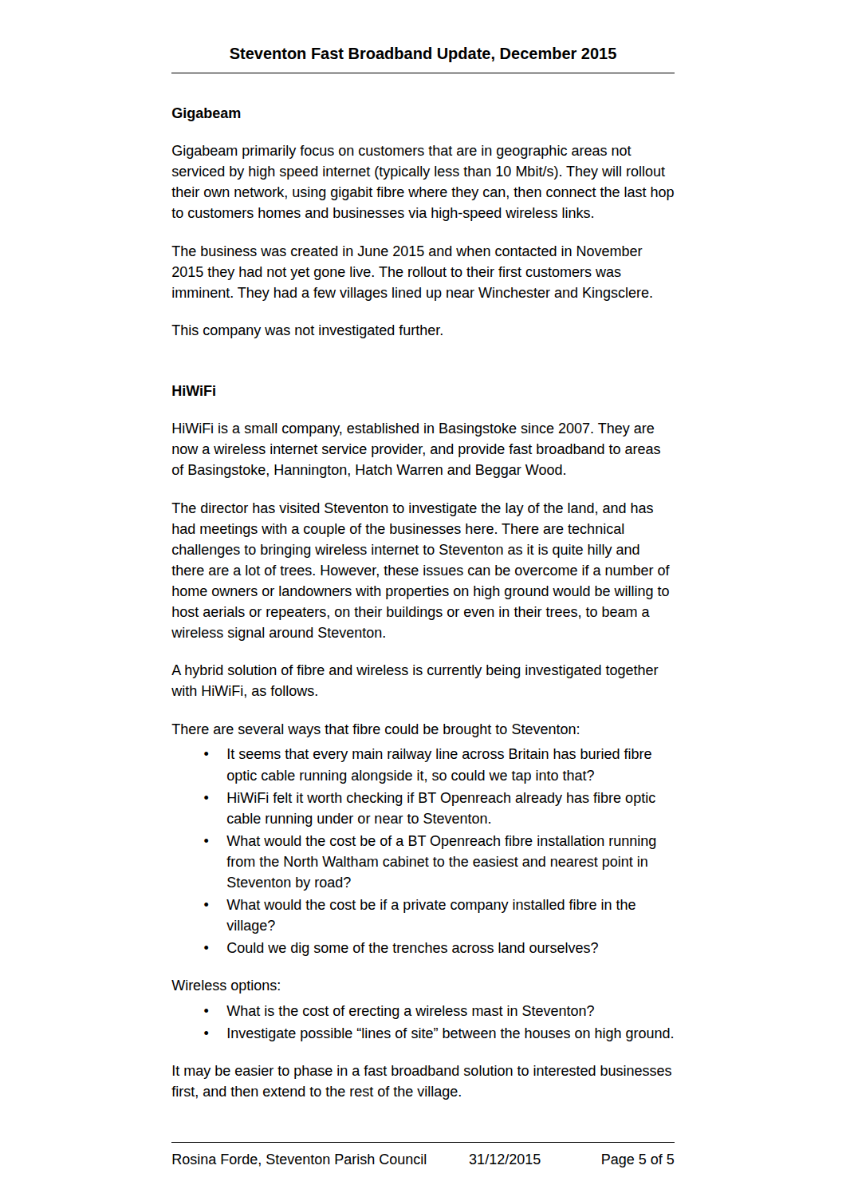Steventon Fast Broadband Update, December 2015
Gigabeam
Gigabeam primarily focus on customers that are in geographic areas not serviced by high speed internet (typically less than 10 Mbit/s). They will rollout their own network, using gigabit fibre where they can, then connect the last hop to customers homes and businesses via high-speed wireless links.
The business was created in June 2015 and when contacted in November 2015 they had not yet gone live. The rollout to their first customers was imminent. They had a few villages lined up near Winchester and Kingsclere.
This company was not investigated further.
HiWiFi
HiWiFi is a small company, established in Basingstoke since 2007. They are now a wireless internet service provider, and provide fast broadband to areas of Basingstoke, Hannington, Hatch Warren and Beggar Wood.
The director has visited Steventon to investigate the lay of the land, and has had meetings with a couple of the businesses here. There are technical challenges to bringing wireless internet to Steventon as it is quite hilly and there are a lot of trees. However, these issues can be overcome if a number of home owners or landowners with properties on high ground would be willing to host aerials or repeaters, on their buildings or even in their trees, to beam a wireless signal around Steventon.
A hybrid solution of fibre and wireless is currently being investigated together with HiWiFi, as follows.
There are several ways that fibre could be brought to Steventon:
It seems that every main railway line across Britain has buried fibre optic cable running alongside it, so could we tap into that?
HiWiFi felt it worth checking if BT Openreach already has fibre optic cable running under or near to Steventon.
What would the cost be of a BT Openreach fibre installation running from the North Waltham cabinet to the easiest and nearest point in Steventon by road?
What would the cost be if a private company installed fibre in the village?
Could we dig some of the trenches across land ourselves?
Wireless options:
What is the cost of erecting a wireless mast in Steventon?
Investigate possible “lines of site” between the houses on high ground.
It may be easier to phase in a fast broadband solution to interested businesses first, and then extend to the rest of the village.
Rosina Forde, Steventon Parish Council 31/12/2015 Page 5 of 5